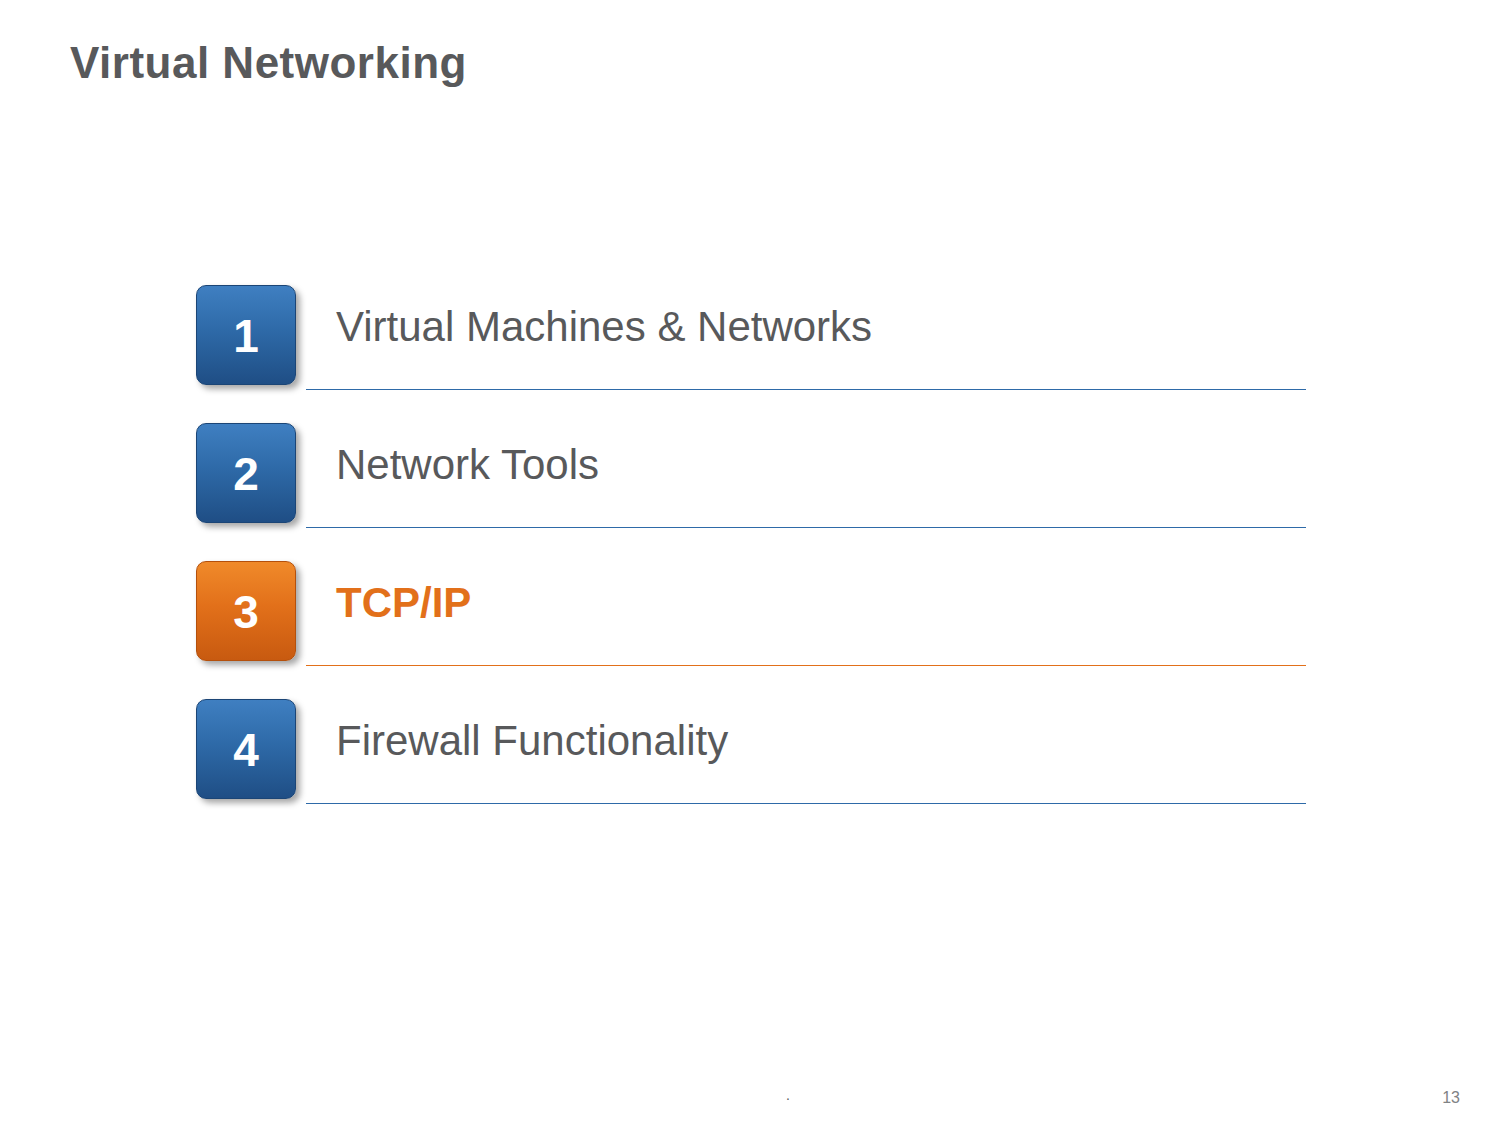Virtual Networking
1
Virtual Machines & Networks
2
Network Tools
3
TCP/IP
4
Firewall Functionality
.
13